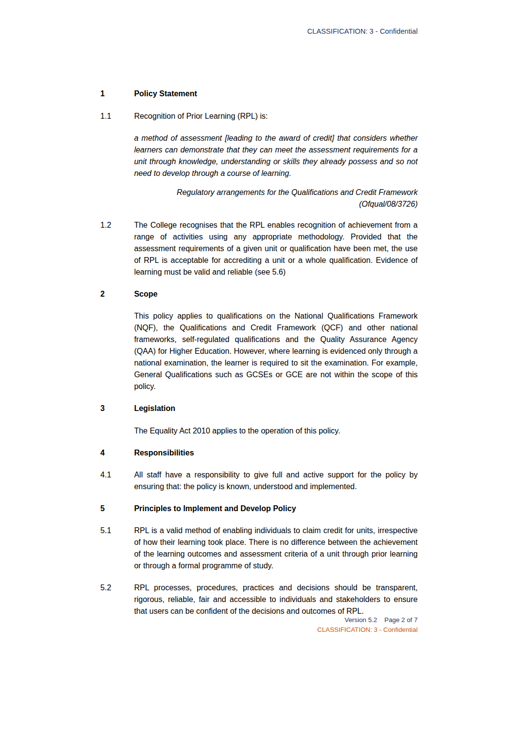CLASSIFICATION: 3 - Confidential
1
Policy Statement
1.1
Recognition of Prior Learning (RPL) is:
a method of assessment [leading to the award of credit] that considers whether learners can demonstrate that they can meet the assessment requirements for a unit through knowledge, understanding or skills they already possess and so not need to develop through a course of learning.
Regulatory arrangements for the Qualifications and Credit Framework
(Ofqual/08/3726)
1.2
The College recognises that the RPL enables recognition of achievement from a range of activities using any appropriate methodology. Provided that the assessment requirements of a given unit or qualification have been met, the use of RPL is acceptable for accrediting a unit or a whole qualification. Evidence of learning must be valid and reliable (see 5.6)
2
Scope
This policy applies to qualifications on the National Qualifications Framework (NQF), the Qualifications and Credit Framework (QCF) and other national frameworks, self-regulated qualifications and the Quality Assurance Agency (QAA) for Higher Education. However, where learning is evidenced only through a national examination, the learner is required to sit the examination. For example, General Qualifications such as GCSEs or GCE are not within the scope of this policy.
3
Legislation
The Equality Act 2010 applies to the operation of this policy.
4
Responsibilities
4.1
All staff have a responsibility to give full and active support for the policy by ensuring that: the policy is known, understood and implemented.
5
Principles to Implement and Develop Policy
5.1
RPL is a valid method of enabling individuals to claim credit for units, irrespective of how their learning took place. There is no difference between the achievement of the learning outcomes and assessment criteria of a unit through prior learning or through a formal programme of study.
5.2
RPL processes, procedures, practices and decisions should be transparent, rigorous, reliable, fair and accessible to individuals and stakeholders to ensure that users can be confident of the decisions and outcomes of RPL.
Version 5.2 Page 2 of 7
CLASSIFICATION: 3 - Confidential